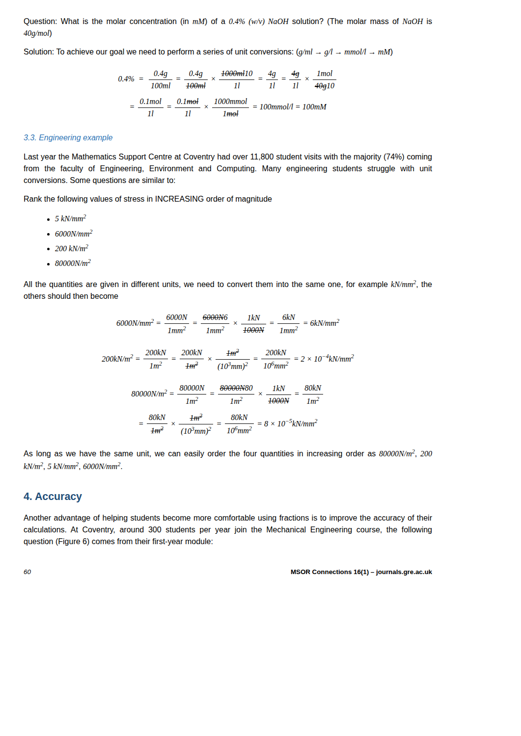Question: What is the molar concentration (in mM) of a 0.4% (w/v) NaOH solution? (The molar mass of NaOH is 40g/mol)
Solution: To achieve our goal we need to perform a series of unit conversions: (g/ml → g/l → mmol/l → mM)
0.4% = 0.4g 100ml = 0.4g 100ml × 1000ml101l = 4g 1l = 4g 1l × 1mol 40g10 = 0.1mol 1l = 0.1mol 1l × 1000mmol 1mol = 100mmol/l = 100mM
3.3. Engineering example
Last year the Mathematics Support Centre at Coventry had over 11,800 student visits with the majority (74%) coming from the faculty of Engineering, Environment and Computing. Many engineering students struggle with unit conversions. Some questions are similar to:
Rank the following values of stress in INCREASING order of magnitude
5 kN/mm2
6000N/mm2
200 kN/m2
80000N/m2
All the quantities are given in different units, we need to convert them into the same one, for example kN/mm2, the others should then become
6000N/mm2 = 6000N 1mm2 = 6000N61mm2 × 1kN 1000N = 6kN 1mm2 = 6kN/mm2
200kN/m2 = 200kN 1m2 = 200kN 1m2 × 1m2(103mm)2 = 200kN 106mm2 = 2 × 10−4kN/mm2
80000N/m2 = 80000N 1m2 = 80000N801m2 × 1kN 1000N = 80kN 1m2 = 80kN 1m2 × 1m2(103mm)2 = 80kN 106mm2 = 8 × 10−5kN/mm2
As long as we have the same unit, we can easily order the four quantities in increasing order as 80000N/m2, 200 kN/m2, 5 kN/mm2, 6000N/mm2.
4. Accuracy
Another advantage of helping students become more comfortable using fractions is to improve the accuracy of their calculations. At Coventry, around 300 students per year join the Mechanical Engineering course, the following question (Figure 6) comes from their first-year module:
60 MSOR Connections 16(1) – journals.gre.ac.uk